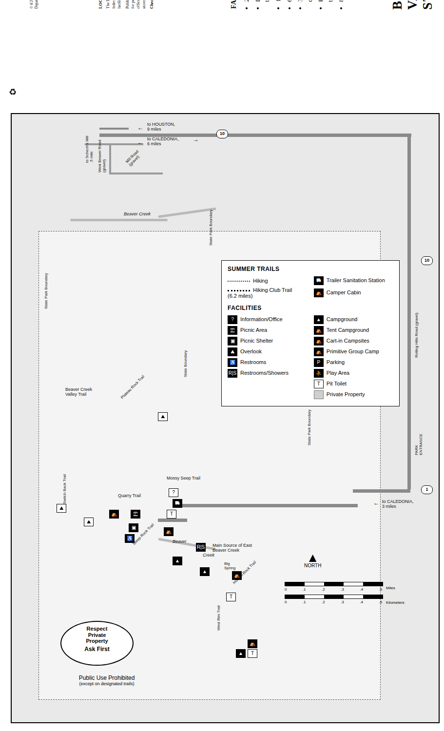BEAVER CREEK VALLEY STATE PARK
FACILITIES AND FEATURES
26 semi-modern campsites
Dump station, showers, and vault toilets
16 rustic campsites
6 cart-in campsites
3 primitive group camps (100 total capacity)
Picnic grounds with fire rings, tables and an enclosed shelter
8 miles of hiking trail
LOOKING FOR MORE INFORMATION?
The DNR has mapped separate areas of the state showing federal, state and county land with their recreational facilities.
Public Recreation Information Maps (PRIM) are available for purchase from the DNR gift shop, DNR regional offices, Minnesota state parks and major sporting and map stores.
Check it out - you'll be glad you did.
© 4/2010 by State of Minnesota,
Department of Natural Resources
♻
10
10
1
←
to HOUSTON,
9 miles
←
to CALEDONIA,
6 miles
→
to CALEDONIA,
3 miles
←
West Beaver Road
(gravel)
Mill Road
(gravel)
to Schech's Mill
.5 mile
Rolling Hills Road (gravel)
PARK
ENTRANCE
Beaver Creek
Beaver
Creek
State Park Boundary
State Boundary
State Park Boundary
State Park Boundary
Beaver Creek
Valley Trail
Plateau Rock Trail
Mossy Seep Trail
Quarry Trail
Switch Back Trail
Steep Rock Trail
Hole-in-Rock Trail
West Rim Trail
Main Source of East
Beaver Creek
Big
Spring
⛰
⛰
⛰
?
⛟
T
⛺
⛱
▣
♿
⛺
R|S
▲
▲
⛺
T
⛺
▲
T
SUMMER TRAILS
| Hiking | ⛟ Trailer Sanitation Station |
| Hiking Club Trail (6.2 miles) | ⛺ Camper Cabin |
FACILITIES
| ? Information/Office | ▲ Campground |
| ⛱ Picnic Area | ⛺ Tent Campground |
| ▣ Picnic Shelter | ⛺ Cart-in Campsites |
| ⛰ Overlook | ⛺ Primitive Group Camp |
| ♿ Restrooms | P Parking |
| R/S Restrooms/Showers | ⛹ Play Area |
| | T Pit Toilet |
| | Private Property |
▲
NORTH
0.1.2.3.4.5
Miles
0.1.2.3.4.5
Kilometers
Respect
Private
Property
Ask First
Public Use Prohibited
(except on designated trails)